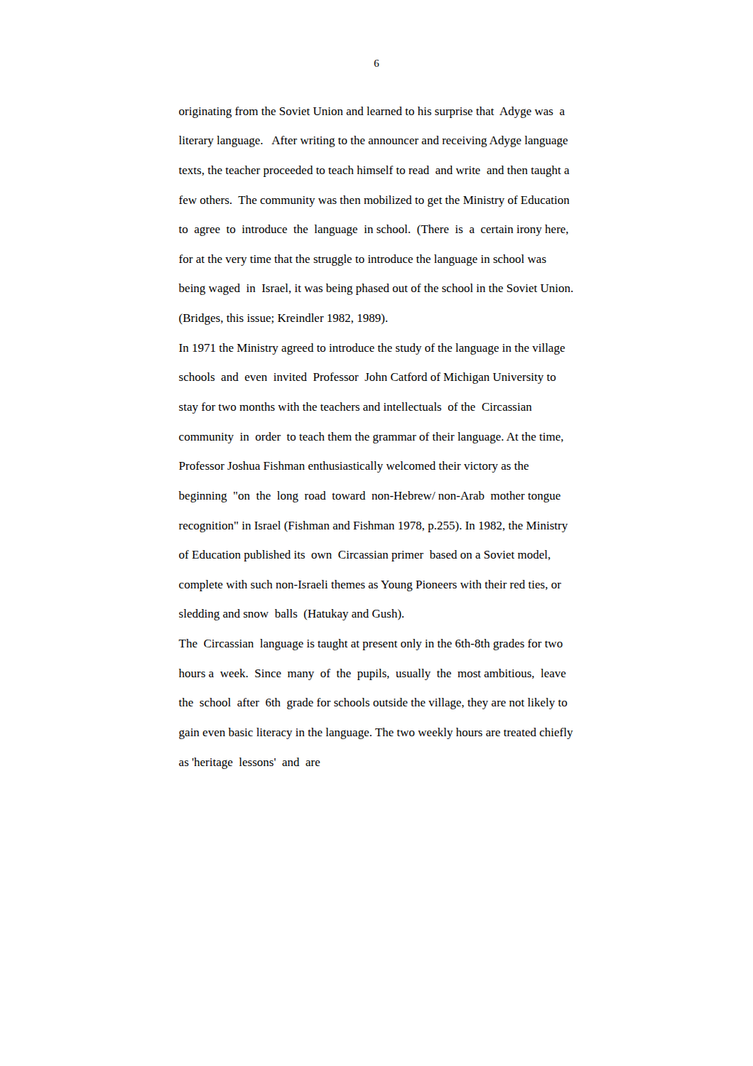6
originating from the Soviet Union and learned to his surprise that Adyge was a literary language. After writing to the announcer and receiving Adyge language texts, the teacher proceeded to teach himself to read and write and then taught a few others. The community was then mobilized to get the Ministry of Education to agree to introduce the language in school. (There is a certain irony here, for at the very time that the struggle to introduce the language in school was being waged in Israel, it was being phased out of the school in the Soviet Union. (Bridges, this issue; Kreindler 1982, 1989).
In 1971 the Ministry agreed to introduce the study of the language in the village schools and even invited Professor John Catford of Michigan University to stay for two months with the teachers and intellectuals of the Circassian community in order to teach them the grammar of their language. At the time, Professor Joshua Fishman enthusiastically welcomed their victory as the beginning "on the long road toward non-Hebrew/ non-Arab mother tongue recognition" in Israel (Fishman and Fishman 1978, p.255). In 1982, the Ministry of Education published its own Circassian primer based on a Soviet model, complete with such non-Israeli themes as Young Pioneers with their red ties, or sledding and snow balls (Hatukay and Gush).
The Circassian language is taught at present only in the 6th-8th grades for two hours a week. Since many of the pupils, usually the most ambitious, leave the school after 6th grade for schools outside the village, they are not likely to gain even basic literacy in the language. The two weekly hours are treated chiefly as 'heritage lessons' and are